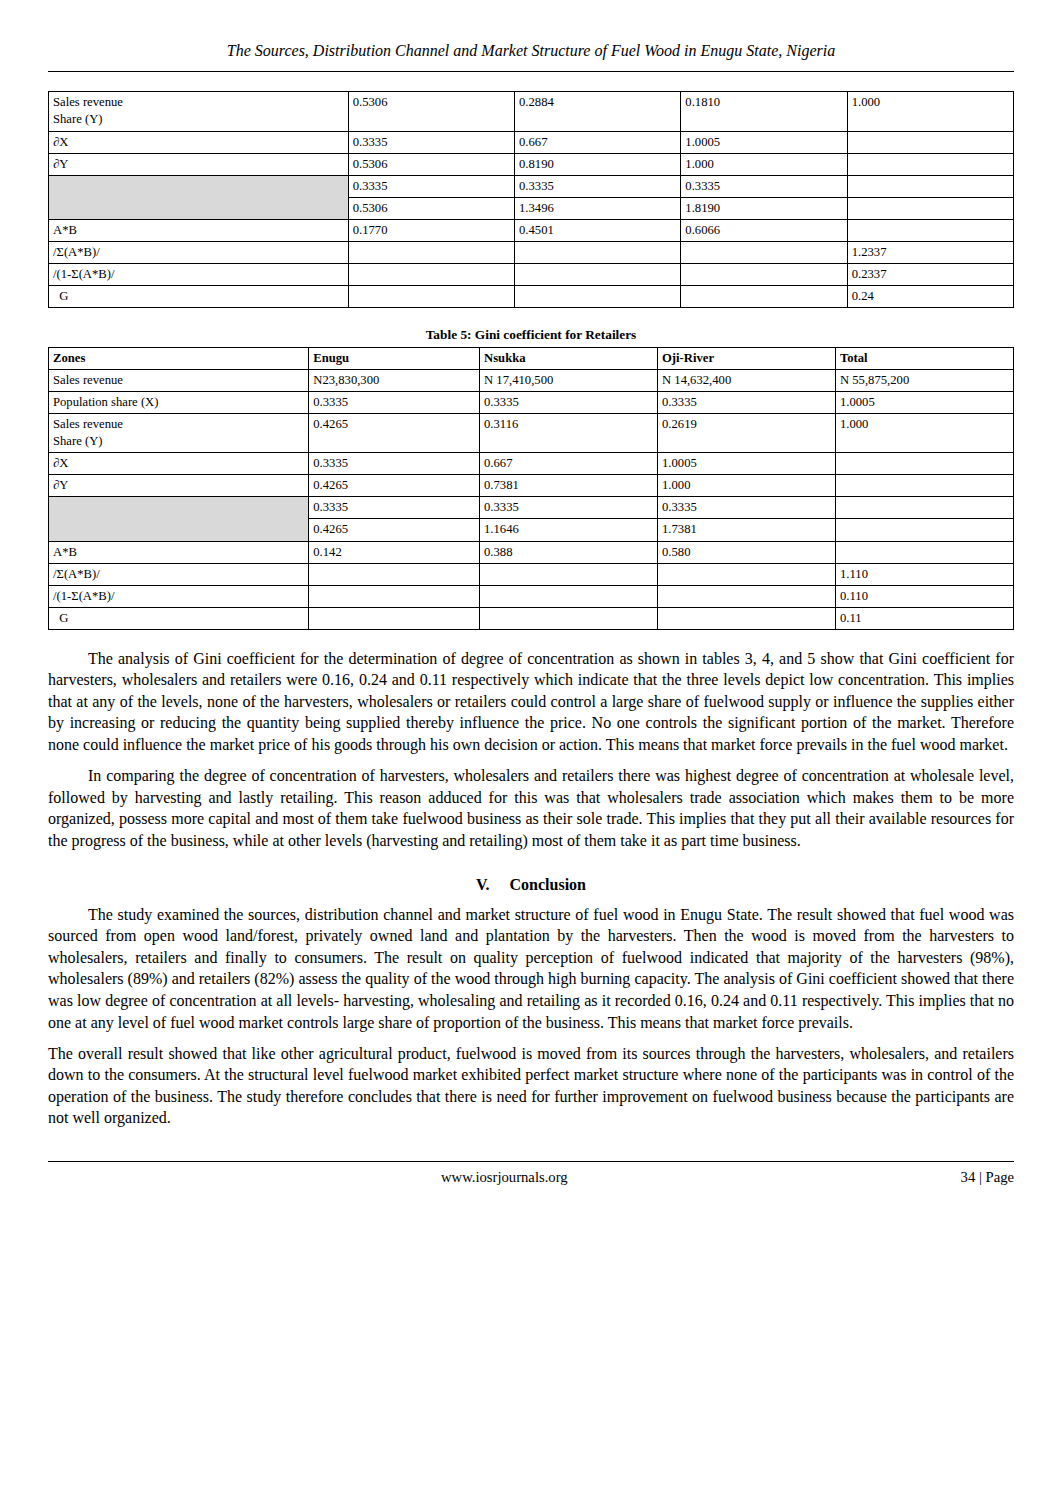The Sources, Distribution Channel and Market Structure of Fuel Wood in Enugu State, Nigeria
| Sales revenue Share (Y) | 0.5306 | 0.2884 | 0.1810 | 1.000 |
| ∂X | 0.3335 | 0.667 | 1.0005 | |
| ∂Y | 0.5306 | 0.8190 | 1.000 | |
| | 0.3335 | 0.3335 | 0.3335 | |
| 0.5306 | 1.3496 | 1.8190 | |
| A*B | 0.1770 | 0.4501 | 0.6066 | |
| /Σ(A*B)/ | | | | 1.2337 |
| /(1-Σ(A*B)/ | | | | 0.2337 |
| G | | | | 0.24 |
Table 5: Gini coefficient for Retailers
| Zones | Enugu | Nsukka | Oji-River | Total |
| --- | --- | --- | --- | --- |
| Sales revenue | N23,830,300 | N 17,410,500 | N 14,632,400 | N 55,875,200 |
| Population share (X) | 0.3335 | 0.3335 | 0.3335 | 1.0005 |
| Sales revenue Share (Y) | 0.4265 | 0.3116 | 0.2619 | 1.000 |
| ∂X | 0.3335 | 0.667 | 1.0005 | |
| ∂Y | 0.4265 | 0.7381 | 1.000 | |
| | 0.3335 | 0.3335 | 0.3335 | |
| 0.4265 | 1.1646 | 1.7381 | |
| A*B | 0.142 | 0.388 | 0.580 | |
| /Σ(A*B)/ | | | | 1.110 |
| /(1-Σ(A*B)/ | | | | 0.110 |
| G | | | | 0.11 |
The analysis of Gini coefficient for the determination of degree of concentration as shown in tables 3, 4, and 5 show that Gini coefficient for harvesters, wholesalers and retailers were 0.16, 0.24 and 0.11 respectively which indicate that the three levels depict low concentration. This implies that at any of the levels, none of the harvesters, wholesalers or retailers could control a large share of fuelwood supply or influence the supplies either by increasing or reducing the quantity being supplied thereby influence the price. No one controls the significant portion of the market. Therefore none could influence the market price of his goods through his own decision or action. This means that market force prevails in the fuel wood market.
In comparing the degree of concentration of harvesters, wholesalers and retailers there was highest degree of concentration at wholesale level, followed by harvesting and lastly retailing. This reason adduced for this was that wholesalers trade association which makes them to be more organized, possess more capital and most of them take fuelwood business as their sole trade. This implies that they put all their available resources for the progress of the business, while at other levels (harvesting and retailing) most of them take it as part time business.
V. Conclusion
The study examined the sources, distribution channel and market structure of fuel wood in Enugu State. The result showed that fuel wood was sourced from open wood land/forest, privately owned land and plantation by the harvesters. Then the wood is moved from the harvesters to wholesalers, retailers and finally to consumers. The result on quality perception of fuelwood indicated that majority of the harvesters (98%), wholesalers (89%) and retailers (82%) assess the quality of the wood through high burning capacity. The analysis of Gini coefficient showed that there was low degree of concentration at all levels- harvesting, wholesaling and retailing as it recorded 0.16, 0.24 and 0.11 respectively. This implies that no one at any level of fuel wood market controls large share of proportion of the business. This means that market force prevails.
The overall result showed that like other agricultural product, fuelwood is moved from its sources through the harvesters, wholesalers, and retailers down to the consumers. At the structural level fuelwood market exhibited perfect market structure where none of the participants was in control of the operation of the business. The study therefore concludes that there is need for further improvement on fuelwood business because the participants are not well organized.
www.iosrjournals.org 34 | Page